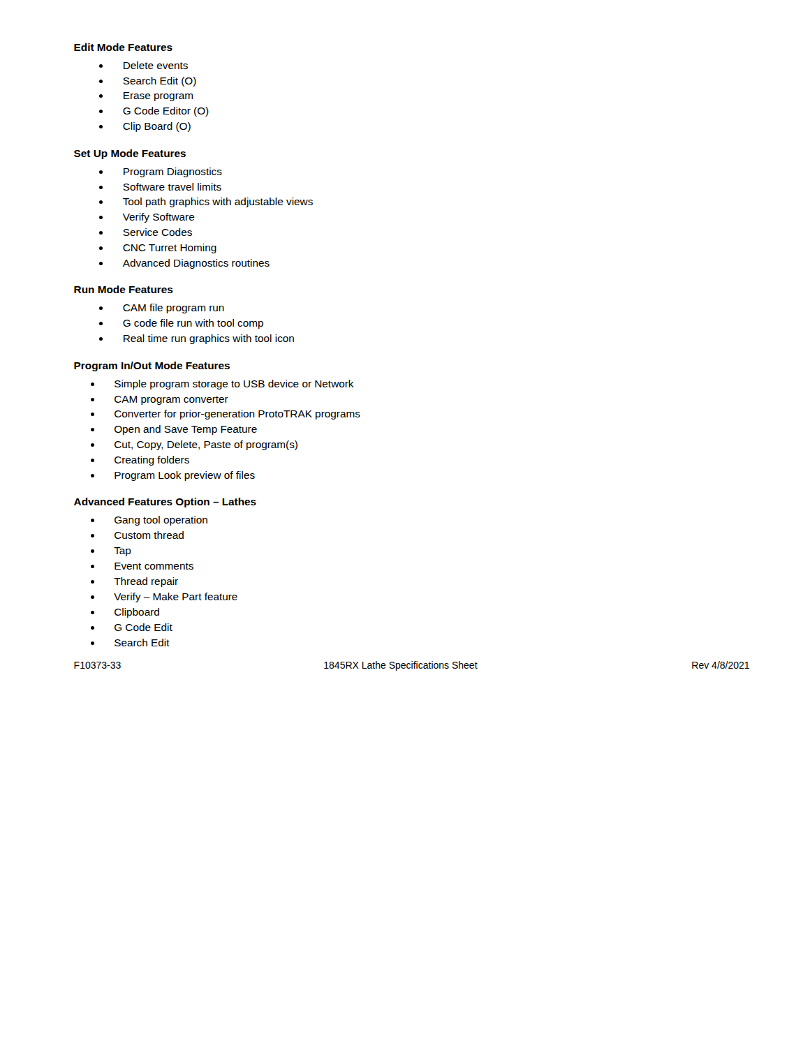Edit Mode Features
Delete events
Search Edit (O)
Erase program
G Code Editor (O)
Clip Board (O)
Set Up Mode Features
Program Diagnostics
Software travel limits
Tool path graphics with adjustable views
Verify Software
Service Codes
CNC Turret Homing
Advanced Diagnostics routines
Run Mode Features
CAM file program run
G code file run with tool comp
Real time run graphics with tool icon
Program In/Out Mode Features
Simple program storage to USB device or Network
CAM program converter
Converter for prior-generation ProtoTRAK programs
Open and Save Temp Feature
Cut, Copy, Delete, Paste of program(s)
Creating folders
Program Look preview of files
Advanced Features Option – Lathes
Gang tool operation
Custom thread
Tap
Event comments
Thread repair
Verify – Make Part feature
Clipboard
G Code Edit
Search Edit
F10373-33 1845RX Lathe Specifications Sheet Rev 4/8/2021